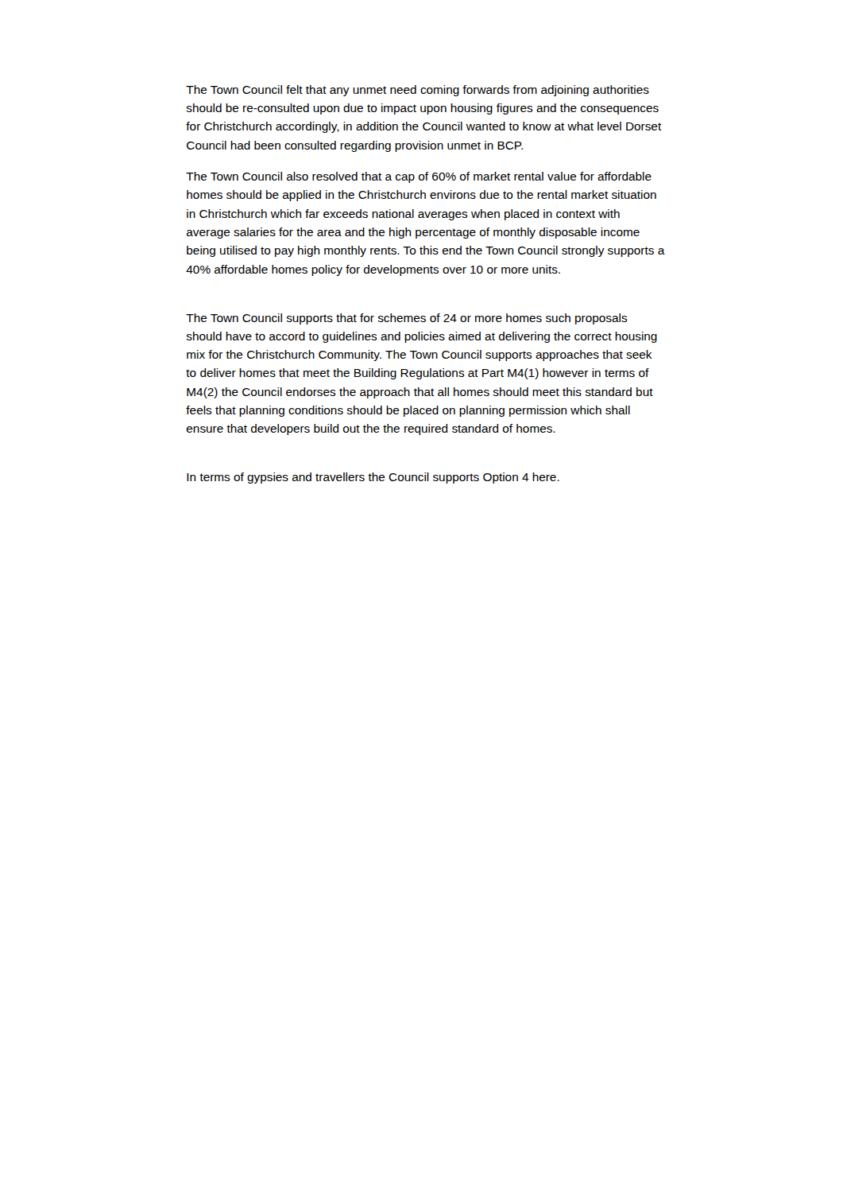The Town Council felt that any unmet need coming forwards from adjoining authorities should be re-consulted upon due to impact upon housing figures and the consequences for Christchurch accordingly, in addition the Council wanted to know at what level Dorset Council had been consulted regarding provision unmet in BCP.
The Town Council also resolved that a cap of 60% of market rental value for affordable homes should be applied in the Christchurch environs due to the rental market situation in Christchurch which far exceeds national averages when placed in context with average salaries for the area and the high percentage of monthly disposable income being utilised to pay high monthly rents. To this end the Town Council strongly supports a 40% affordable homes policy for developments over 10 or more units.
The Town Council supports that for schemes of 24 or more homes such proposals should have to accord to guidelines and policies aimed at delivering the correct housing mix for the Christchurch Community. The Town Council supports approaches that seek to deliver homes that meet the Building Regulations at Part M4(1) however in terms of M4(2) the Council endorses the approach that all homes should meet this standard but feels that planning conditions should be placed on planning permission which shall ensure that developers build out the the required standard of homes.
In terms of gypsies and travellers the Council supports Option 4 here.